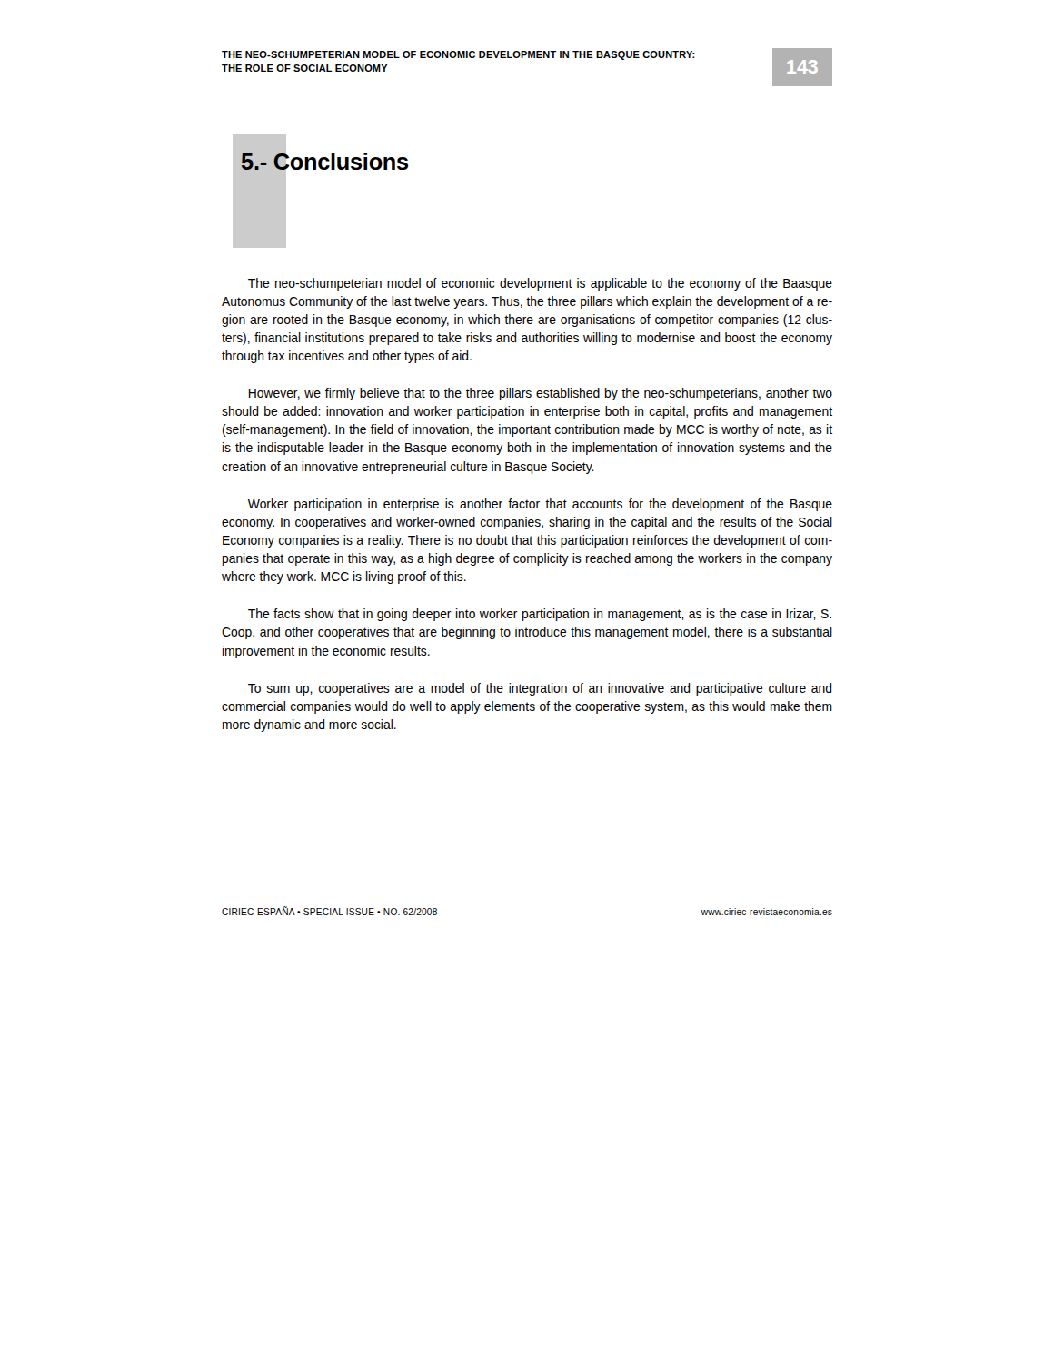The Neo-Schumpeterian Model of Economic Development in the Basque Country:
The Role of Social Economy
143
5.- Conclusions
The neo-schumpeterian model of economic development is applicable to the economy of the Baasque Autonomus Community of the last twelve years. Thus, the three pillars which explain the development of a region are rooted in the Basque economy, in which there are organisations of competitor companies (12 clusters), financial institutions prepared to take risks and authorities willing to modernise and boost the economy through tax incentives and other types of aid.
However, we firmly believe that to the three pillars established by the neo-schumpeterians, another two should be added: innovation and worker participation in enterprise both in capital, profits and management (self-management). In the field of innovation, the important contribution made by MCC is worthy of note, as it is the indisputable leader in the Basque economy both in the implementation of innovation systems and the creation of an innovative entrepreneurial culture in Basque Society.
Worker participation in enterprise is another factor that accounts for the development of the Basque economy. In cooperatives and worker-owned companies, sharing in the capital and the results of the Social Economy companies is a reality. There is no doubt that this participation reinforces the development of companies that operate in this way, as a high degree of complicity is reached among the workers in the company where they work. MCC is living proof of this.
The facts show that in going deeper into worker participation in management, as is the case in Irizar, S. Coop. and other cooperatives that are beginning to introduce this management model, there is a substantial improvement in the economic results.
To sum up, cooperatives are a model of the integration of an innovative and participative culture and commercial companies would do well to apply elements of the cooperative system, as this would make them more dynamic and more social.
CIRIEC-ESPAÑA • SPECIAL ISSUE • No. 62/2008
www.ciriec-revistaeconomia.es